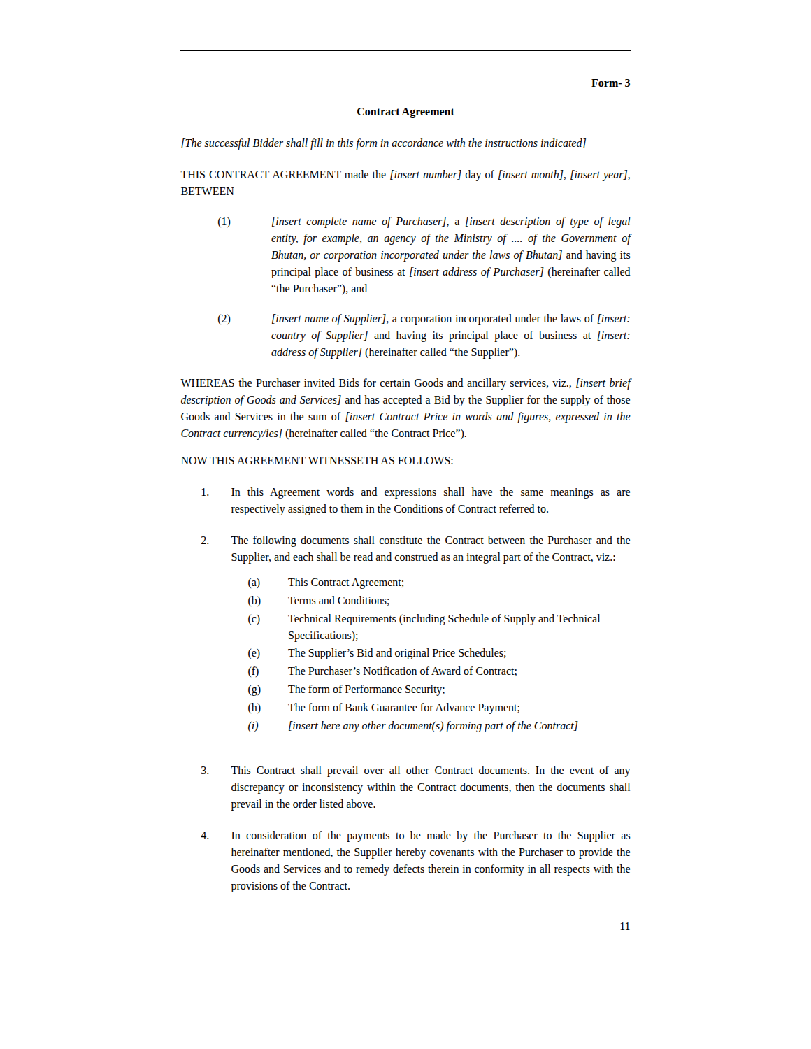Form- 3
Contract Agreement
[The successful Bidder shall fill in this form in accordance with the instructions indicated]
THIS CONTRACT AGREEMENT made the [insert number] day of [insert month], [insert year], BETWEEN
[insert complete name of Purchaser], a [insert description of type of legal entity, for example, an agency of the Ministry of .... of the Government of Bhutan, or corporation incorporated under the laws of Bhutan] and having its principal place of business at [insert address of Purchaser] (hereinafter called “the Purchaser”), and
[insert name of Supplier], a corporation incorporated under the laws of [insert: country of Supplier] and having its principal place of business at [insert: address of Supplier] (hereinafter called “the Supplier”).
WHEREAS the Purchaser invited Bids for certain Goods and ancillary services, viz., [insert brief description of Goods and Services] and has accepted a Bid by the Supplier for the supply of those Goods and Services in the sum of [insert Contract Price in words and figures, expressed in the Contract currency/ies] (hereinafter called “the Contract Price”).
NOW THIS AGREEMENT WITNESSETH AS FOLLOWS:
In this Agreement words and expressions shall have the same meanings as are respectively assigned to them in the Conditions of Contract referred to.
The following documents shall constitute the Contract between the Purchaser and the Supplier, and each shall be read and construed as an integral part of the Contract, viz.:
(a) This Contract Agreement;
(b) Terms and Conditions;
(c) Technical Requirements (including Schedule of Supply and Technical Specifications);
(e) The Supplier’s Bid and original Price Schedules;
(f) The Purchaser’s Notification of Award of Contract;
(g) The form of Performance Security;
(h) The form of Bank Guarantee for Advance Payment;
(i)[insert here any other document(s) forming part of the Contract]
This Contract shall prevail over all other Contract documents. In the event of any discrepancy or inconsistency within the Contract documents, then the documents shall prevail in the order listed above.
In consideration of the payments to be made by the Purchaser to the Supplier as hereinafter mentioned, the Supplier hereby covenants with the Purchaser to provide the Goods and Services and to remedy defects therein in conformity in all respects with the provisions of the Contract.
11